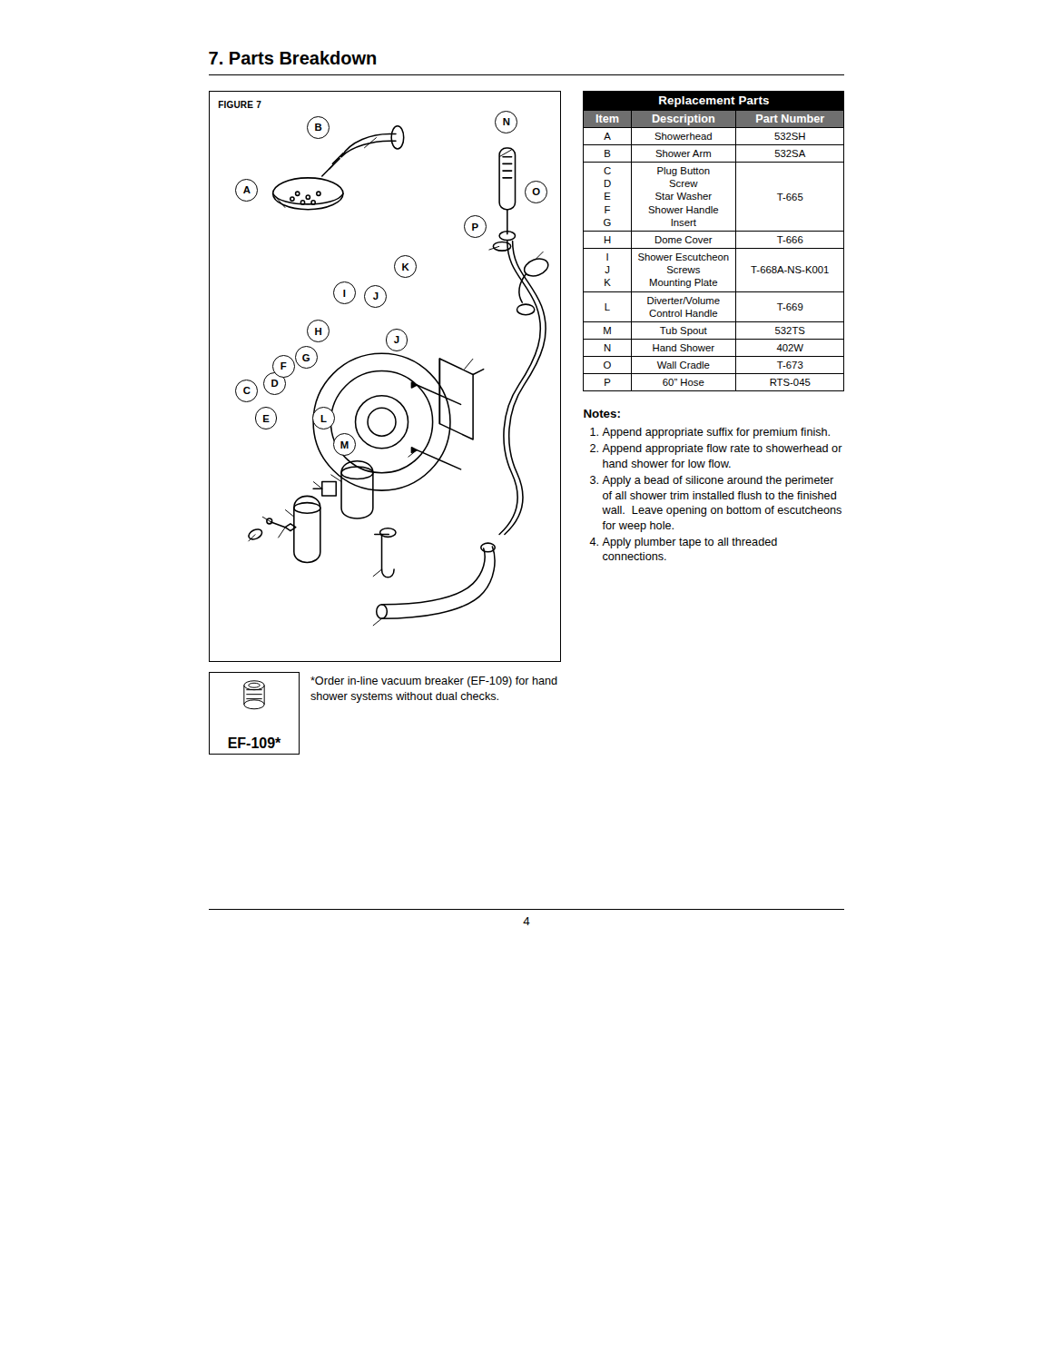7. Parts Breakdown
FIGURE 7
A
B
C
D
E
F
G
H
I
J
J
K
L
M
N
O
P
Replacement Parts
| Item | Description | Part Number |
| --- | --- | --- |
| A | Showerhead | 532SH |
| B | Shower Arm | 532SA |
| C D E F G | Plug Button Screw Star Washer Shower Handle Insert | T-665 |
| H | Dome Cover | T-666 |
| I J K | Shower Escutcheon Screws Mounting Plate | T-668A-NS-K001 |
| L | Diverter/Volume Control Handle | T-669 |
| M | Tub Spout | 532TS |
| N | Hand Shower | 402W |
| O | Wall Cradle | T-673 |
| P | 60” Hose | RTS-045 |
Notes:
Append appropriate suffix for premium finish.
Append appropriate flow rate to showerhead or hand shower for low flow.
Apply a bead of silicone around the perimeter of all shower trim installed flush to the finished wall. Leave opening on bottom of escutcheons for weep hole.
Apply plumber tape to all threaded connections.
EF-109*
*Order in-line vacuum breaker (EF-109) for hand shower systems without dual checks.
4